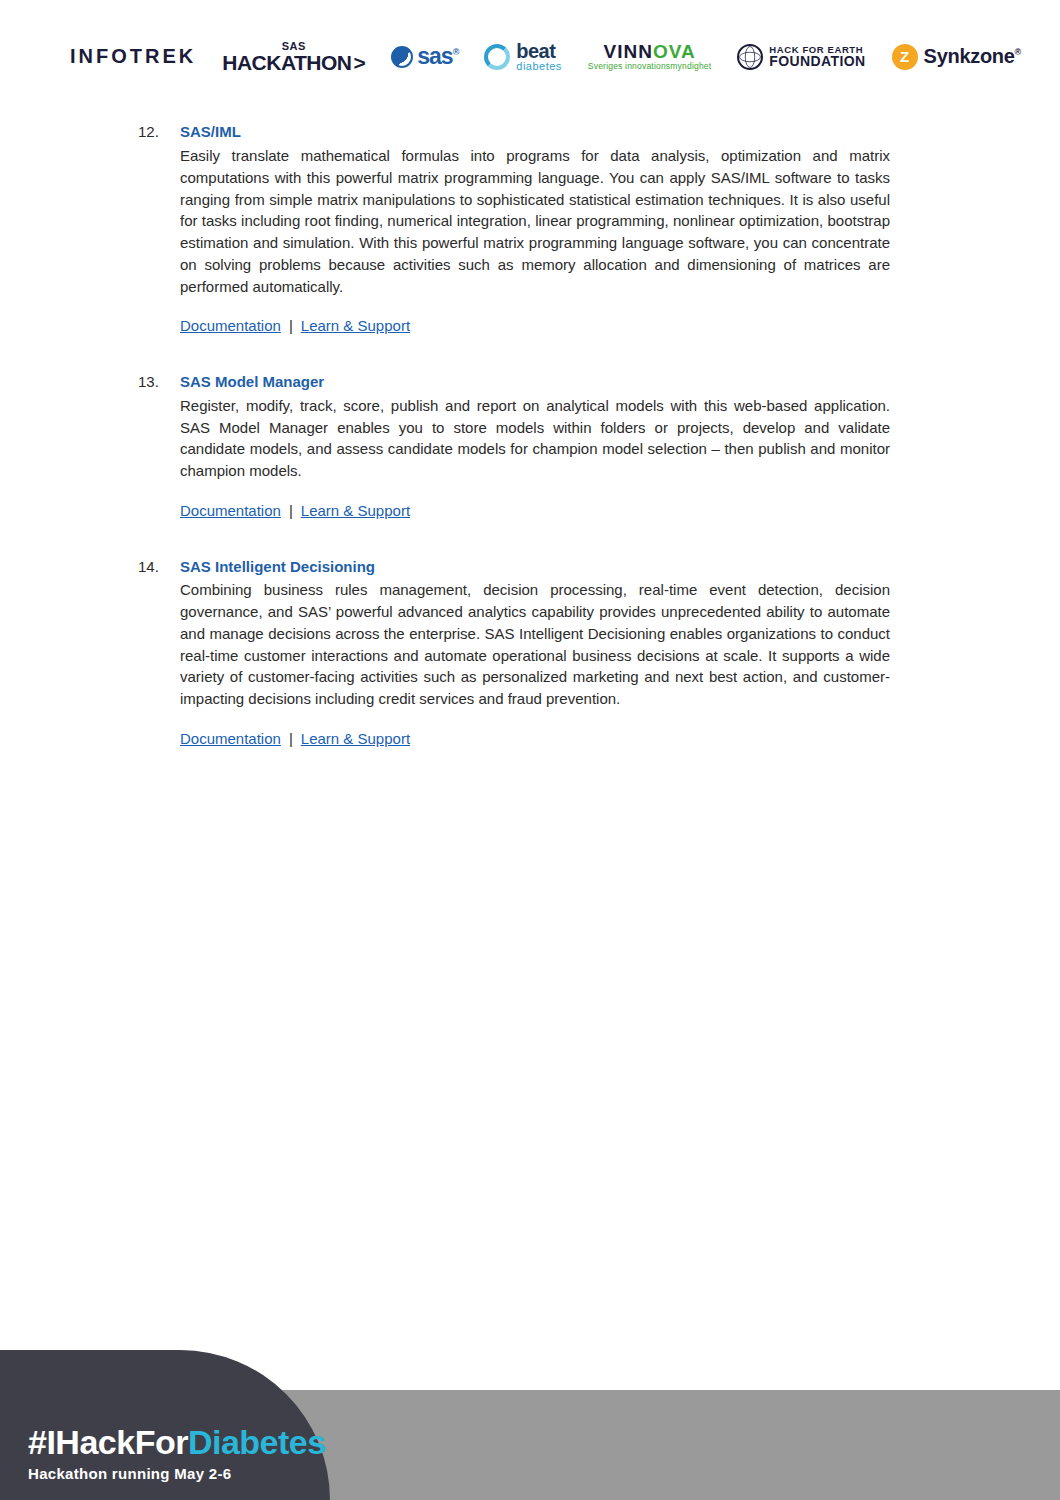INFOTREK
SAS HACKATHON
sas®
beat diabetes
VINN OVA Sveriges innovationsmyndighet
HACK FOR EARTH FOUNDATION
Z Synkzone®
SAS/IML
Easily translate mathematical formulas into programs for data analysis, optimization and matrix computations with this powerful matrix programming language. You can apply SAS/IML software to tasks ranging from simple matrix manipulations to sophisticated statistical estimation techniques. It is also useful for tasks including root finding, numerical integration, linear programming, nonlinear optimization, bootstrap estimation and simulation. With this powerful matrix programming language software, you can concentrate on solving problems because activities such as memory allocation and dimensioning of matrices are performed automatically.
Documentation|Learn & Support
SAS Model Manager
Register, modify, track, score, publish and report on analytical models with this web-based application. SAS Model Manager enables you to store models within folders or projects, develop and validate candidate models, and assess candidate models for champion model selection – then publish and monitor champion models.
Documentation|Learn & Support
SAS Intelligent Decisioning
Combining business rules management, decision processing, real-time event detection, decision governance, and SAS’ powerful advanced analytics capability provides unprecedented ability to automate and manage decisions across the enterprise. SAS Intelligent Decisioning enables organizations to conduct real-time customer interactions and automate operational business decisions at scale. It supports a wide variety of customer-facing activities such as personalized marketing and next best action, and customer-impacting decisions including credit services and fraud prevention.
Documentation|Learn & Support
#IHackForDiabetes
Hackathon running May 2-6